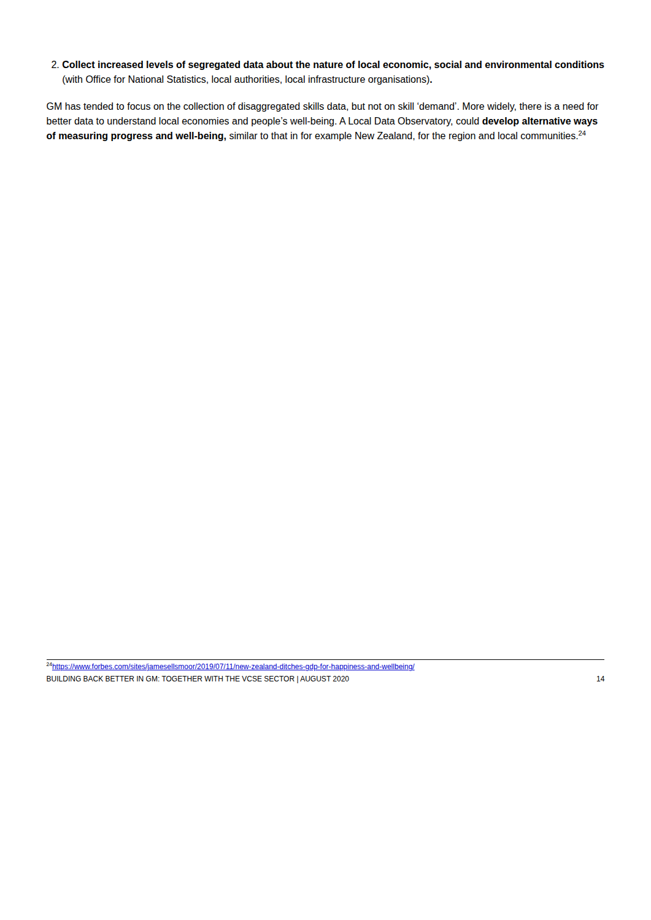Collect increased levels of segregated data about the nature of local economic, social and environmental conditions (with Office for National Statistics, local authorities, local infrastructure organisations).
GM has tended to focus on the collection of disaggregated skills data, but not on skill ‘demand’. More widely, there is a need for better data to understand local economies and people’s well-being. A Local Data Observatory, could develop alternative ways of measuring progress and well-being, similar to that in for example New Zealand, for the region and local communities.24
24https://www.forbes.com/sites/jamesellsmoor/2019/07/11/new-zealand-ditches-gdp-for-happiness-and-wellbeing/
Building back better in GM: together with the VCSE sector | August 202014